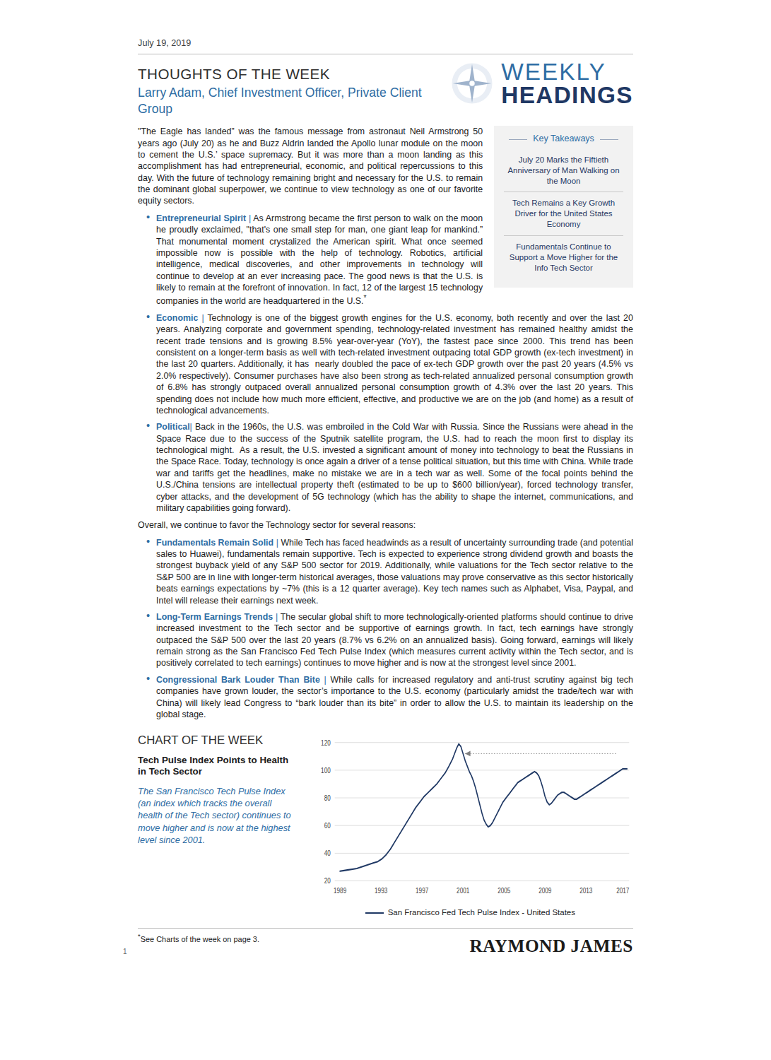July 19, 2019
THOUGHTS OF THE WEEK
Larry Adam, Chief Investment Officer, Private Client Group
WEEKLY HEADINGS
Key Takeaways
July 20 Marks the Fiftieth Anniversary of Man Walking on the Moon
Tech Remains a Key Growth Driver for the United States Economy
Fundamentals Continue to Support a Move Higher for the Info Tech Sector
"The Eagle has landed” was the famous message from astronaut Neil Armstrong 50 years ago (July 20) as he and Buzz Aldrin landed the Apollo lunar module on the moon to cement the U.S.’ space supremacy. But it was more than a moon landing as this accomplishment has had entrepreneurial, economic, and political repercussions to this day. With the future of technology remaining bright and necessary for the U.S. to remain the dominant global superpower, we continue to view technology as one of our favorite equity sectors.
Entrepreneurial Spirit | As Armstrong became the first person to walk on the moon he proudly exclaimed, "that's one small step for man, one giant leap for mankind.” That monumental moment crystalized the American spirit. What once seemed impossible now is possible with the help of technology. Robotics, artificial intelligence, medical discoveries, and other improvements in technology will continue to develop at an ever increasing pace. The good news is that the U.S. is likely to remain at the forefront of innovation. In fact, 12 of the largest 15 technology companies in the world are headquartered in the U.S.*
Economic | Technology is one of the biggest growth engines for the U.S. economy, both recently and over the last 20 years. Analyzing corporate and government spending, technology-related investment has remained healthy amidst the recent trade tensions and is growing 8.5% year-over-year (YoY), the fastest pace since 2000. This trend has been consistent on a longer-term basis as well with tech-related investment outpacing total GDP growth (ex-tech investment) in the last 20 quarters. Additionally, it has nearly doubled the pace of ex-tech GDP growth over the past 20 years (4.5% vs 2.0% respectively). Consumer purchases have also been strong as tech-related annualized personal consumption growth of 6.8% has strongly outpaced overall annualized personal consumption growth of 4.3% over the last 20 years. This spending does not include how much more efficient, effective, and productive we are on the job (and home) as a result of technological advancements.
Political| Back in the 1960s, the U.S. was embroiled in the Cold War with Russia. Since the Russians were ahead in the Space Race due to the success of the Sputnik satellite program, the U.S. had to reach the moon first to display its technological might. As a result, the U.S. invested a significant amount of money into technology to beat the Russians in the Space Race. Today, technology is once again a driver of a tense political situation, but this time with China. While trade war and tariffs get the headlines, make no mistake we are in a tech war as well. Some of the focal points behind the U.S./China tensions are intellectual property theft (estimated to be up to $600 billion/year), forced technology transfer, cyber attacks, and the development of 5G technology (which has the ability to shape the internet, communications, and military capabilities going forward).
Overall, we continue to favor the Technology sector for several reasons:
Fundamentals Remain Solid | While Tech has faced headwinds as a result of uncertainty surrounding trade (and potential sales to Huawei), fundamentals remain supportive. Tech is expected to experience strong dividend growth and boasts the strongest buyback yield of any S&P 500 sector for 2019. Additionally, while valuations for the Tech sector relative to the S&P 500 are in line with longer-term historical averages, those valuations may prove conservative as this sector historically beats earnings expectations by ~7% (this is a 12 quarter average). Key tech names such as Alphabet, Visa, Paypal, and Intel will release their earnings next week.
Long-Term Earnings Trends | The secular global shift to more technologically-oriented platforms should continue to drive increased investment to the Tech sector and be supportive of earnings growth. In fact, tech earnings have strongly outpaced the S&P 500 over the last 20 years (8.7% vs 6.2% on an annualized basis). Going forward, earnings will likely remain strong as the San Francisco Fed Tech Pulse Index (which measures current activity within the Tech sector, and is positively correlated to tech earnings) continues to move higher and is now at the strongest level since 2001.
Congressional Bark Louder Than Bite | While calls for increased regulatory and anti-trust scrutiny against big tech companies have grown louder, the sector’s importance to the U.S. economy (particularly amidst the trade/tech war with China) will likely lead Congress to “bark louder than its bite” in order to allow the U.S. to maintain its leadership on the global stage.
CHART OF THE WEEK
Tech Pulse Index Points to Health in Tech Sector
The San Francisco Tech Pulse Index (an index which tracks the overall health of the Tech sector) continues to move higher and is now at the highest level since 2001.
120 100 80 60 40 20 1989 1993 1997 2001 2005 2009 2013 2017
San Francisco Fed Tech Pulse Index - United States
1
*See Charts of the week on page 3.
RAYMOND JAMES